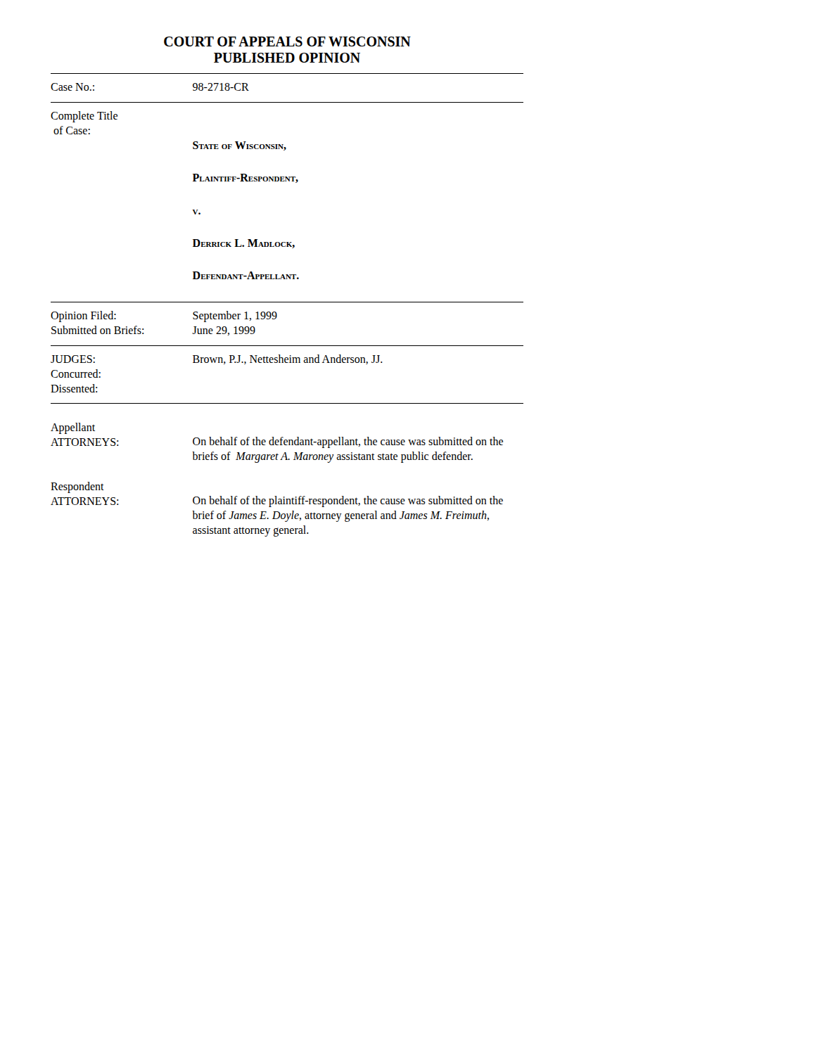COURT OF APPEALS OF WISCONSIN
PUBLISHED OPINION
| Case No.: | 98-2718-CR |
| Complete Title of Case: | |
State of Wisconsin,
Plaintiff-Respondent,
v.
Derrick L. Madlock,
Defendant-Appellant.
| Opinion Filed: | September 1, 1999 |
| Submitted on Briefs: | June 29, 1999 |
| JUDGES: | Brown, P.J., Nettesheim and Anderson, JJ. |
| Concurred: | |
| Dissented: | |
| Appellant ATTORNEYS: | On behalf of the defendant-appellant, the cause was submitted on the briefs of Margaret A. Maroney assistant state public defender. |
| Respondent ATTORNEYS: | On behalf of the plaintiff-respondent, the cause was submitted on the brief of James E. Doyle , attorney general and James M. Freimuth , assistant attorney general. |